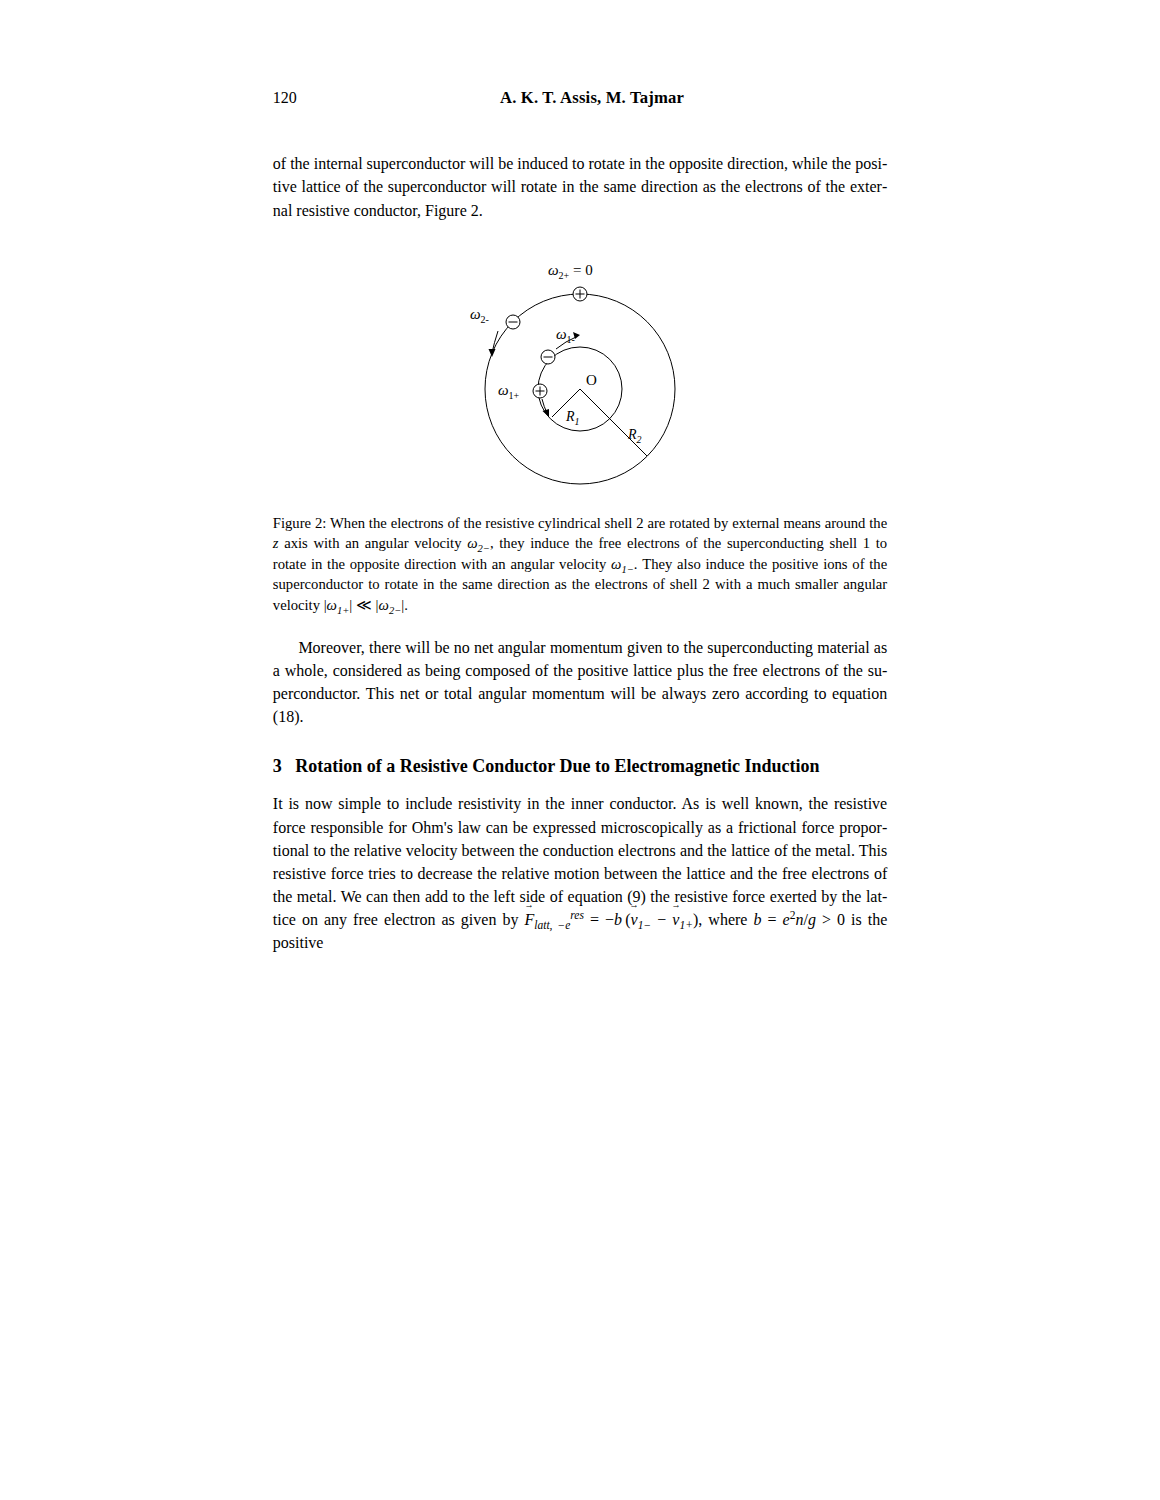120
A. K. T. Assis, M. Tajmar
of the internal superconductor will be induced to rotate in the opposite direction, while the positive lattice of the superconductor will rotate in the same direction as the electrons of the external resistive conductor, Figure 2.
O R1 R2 ω2+ = 0 ω2- ω1- ω1+
Figure 2: When the electrons of the resistive cylindrical shell 2 are rotated by external means around the z axis with an angular velocity ω2−, they induce the free electrons of the superconducting shell 1 to rotate in the opposite direction with an angular velocity ω1−. They also induce the positive ions of the superconductor to rotate in the same direction as the electrons of shell 2 with a much smaller angular velocity |ω1+| ≪ |ω2−|.
Moreover, there will be no net angular momentum given to the superconducting material as a whole, considered as being composed of the positive lattice plus the free electrons of the superconductor. This net or total angular momentum will be always zero according to equation (18).
3 Rotation of a Resistive Conductor Due to Electromagnetic Induction
It is now simple to include resistivity in the inner conductor. As is well known, the resistive force responsible for Ohm's law can be expressed microscopically as a frictional force proportional to the relative velocity between the conduction electrons and the lattice of the metal. This resistive force tries to decrease the relative motion between the lattice and the free electrons of the metal. We can then add to the left side of equation (9) the resistive force exerted by the lattice on any free electron as given by Flatt, −eres = −b (v1− − v1+), where b = e2n/g > 0 is the positive